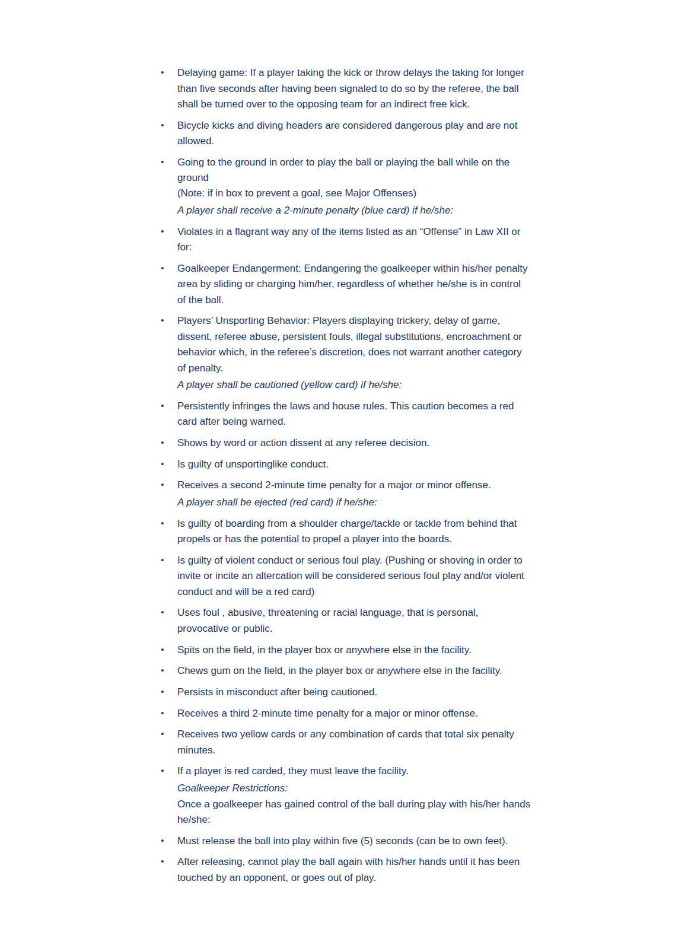Delaying game: If a player taking the kick or throw delays the taking for longer than five seconds after having been signaled to do so by the referee, the ball shall be turned over to the opposing team for an indirect free kick.
Bicycle kicks and diving headers are considered dangerous play and are not allowed.
Going to the ground in order to play the ball or playing the ball while on the ground (Note: if in box to prevent a goal, see Major Offenses) A player shall receive a 2-minute penalty (blue card) if he/she:
Violates in a flagrant way any of the items listed as an “Offense” in Law XII or for:
Goalkeeper Endangerment: Endangering the goalkeeper within his/her penalty area by sliding or charging him/her, regardless of whether he/she is in control of the ball.
Players’ Unsporting Behavior: Players displaying trickery, delay of game, dissent, referee abuse, persistent fouls, illegal substitutions, encroachment or behavior which, in the referee’s discretion, does not warrant another category of penalty. A player shall be cautioned (yellow card) if he/she:
Persistently infringes the laws and house rules. This caution becomes a red card after being warned.
Shows by word or action dissent at any referee decision.
Is guilty of unsportinglike conduct.
Receives a second 2-minute time penalty for a major or minor offense. A player shall be ejected (red card) if he/she:
Is guilty of boarding from a shoulder charge/tackle or tackle from behind that propels or has the potential to propel a player into the boards.
Is guilty of violent conduct or serious foul play. (Pushing or shoving in order to invite or incite an altercation will be considered serious foul play and/or violent conduct and will be a red card)
Uses foul , abusive, threatening or racial language, that is personal, provocative or public.
Spits on the field, in the player box or anywhere else in the facility.
Chews gum on the field, in the player box or anywhere else in the facility.
Persists in misconduct after being cautioned.
Receives a third 2-minute time penalty for a major or minor offense.
Receives two yellow cards or any combination of cards that total six penalty minutes.
If a player is red carded, they must leave the facility. Goalkeeper Restrictions: Once a goalkeeper has gained control of the ball during play with his/her hands he/she:
Must release the ball into play within five (5) seconds (can be to own feet).
After releasing, cannot play the ball again with his/her hands until it has been touched by an opponent, or goes out of play.